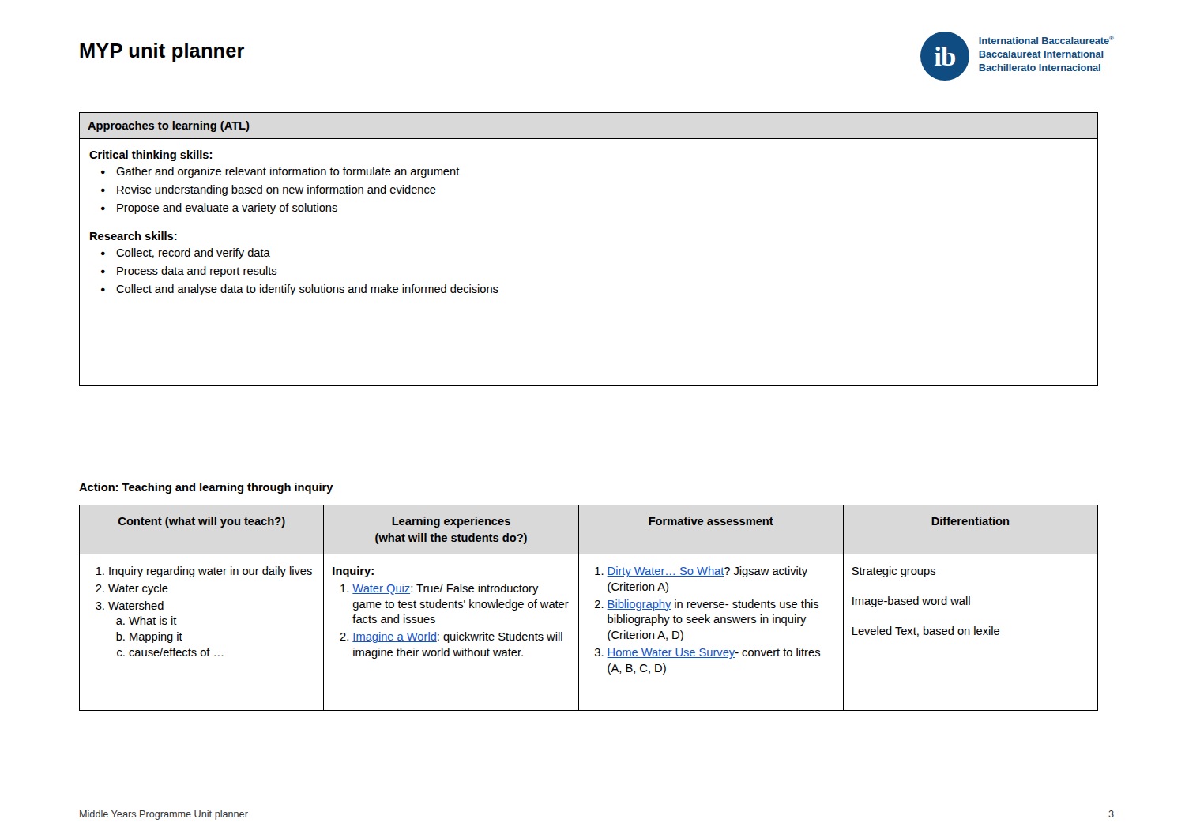MYP unit planner
ib
International Baccalaureate®
Baccalauréat International
Bachillerato Internacional
| Approaches to learning (ATL) |
| --- |
| Critical thinking skills: Gather and organize relevant information to formulate an argument Revise understanding based on new information and evidence Propose and evaluate a variety of solutions Research skills: Collect, record and verify data Process data and report results Collect and analyse data to identify solutions and make informed decisions |
Action: Teaching and learning through inquiry
| Content (what will you teach?) | Learning experiences (what will the students do?) | Formative assessment | Differentiation |
| --- | --- | --- | --- |
| Inquiry regarding water in our daily lives Water cycle Watershed What is it Mapping it cause/effects of … | Inquiry: Water Quiz : True/ False introductory game to test students' knowledge of water facts and issues Imagine a World : quickwrite Students will imagine their world without water. | Dirty Water… So What ? Jigsaw activity (Criterion A) Bibliography in reverse- students use this bibliography to seek answers in inquiry (Criterion A, D) Home Water Use Survey - convert to litres (A, B, C, D) | Strategic groups Image-based word wall Leveled Text, based on lexile |
Middle Years Programme Unit planner
3